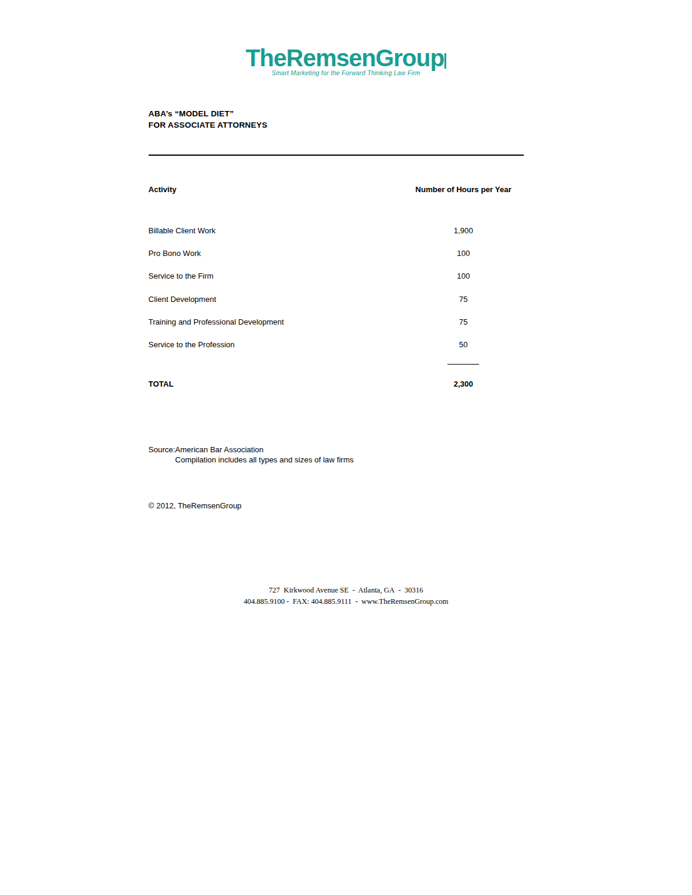The Remsen Group
Smart Marketing for the Forward Thinking Law Firm
ABA’s “MODEL DIET”
FOR ASSOCIATE ATTORNEYS
| Activity | Number of Hours per Year |
| --- | --- |
| Billable Client Work | 1,900 |
| Pro Bono Work | 100 |
| Service to the Firm | 100 |
| Client Development | 75 |
| Training and Professional Development | 75 |
| Service to the Profession | 50 |
| TOTAL | 2,300 |
| Source: | American Bar Association Compilation includes all types and sizes of law firms |
© 2012, TheRemsenGroup
727 Kirkwood Avenue SE - Atlanta, GA - 30316
404.885.9100 - FAX: 404.885.9111 - www.TheRemsenGroup.com